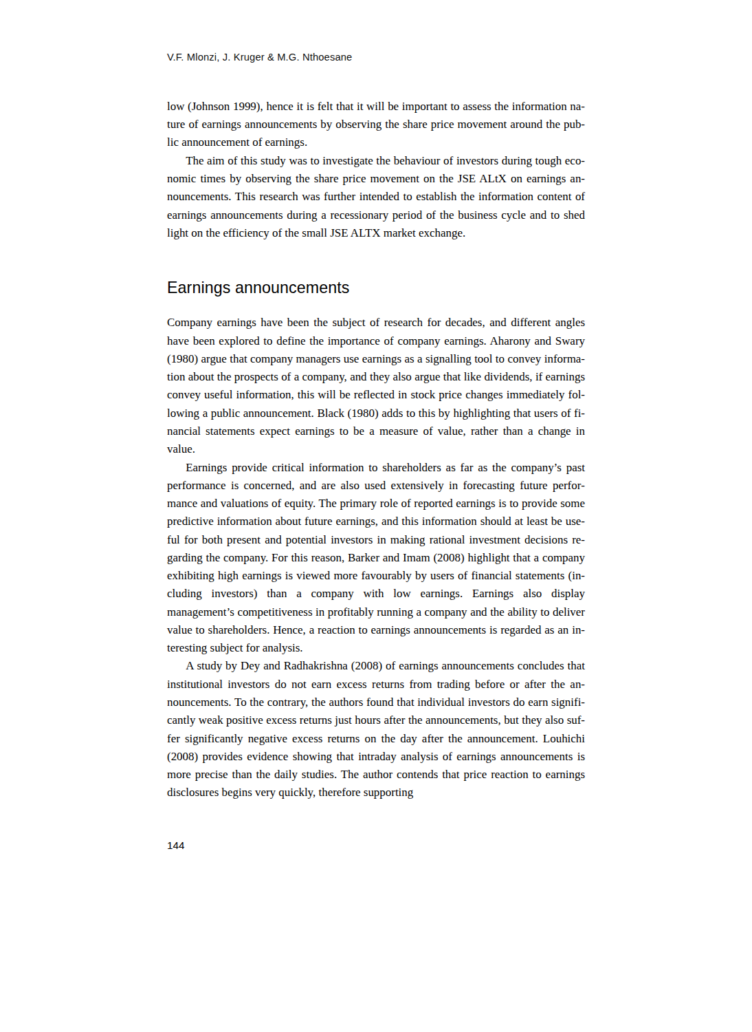V.F. Mlonzi, J. Kruger & M.G. Nthoesane
low (Johnson 1999), hence it is felt that it will be important to assess the information nature of earnings announcements by observing the share price movement around the public announcement of earnings.
The aim of this study was to investigate the behaviour of investors during tough economic times by observing the share price movement on the JSE ALtX on earnings announcements. This research was further intended to establish the information content of earnings announcements during a recessionary period of the business cycle and to shed light on the efficiency of the small JSE ALTX market exchange.
Earnings announcements
Company earnings have been the subject of research for decades, and different angles have been explored to define the importance of company earnings. Aharony and Swary (1980) argue that company managers use earnings as a signalling tool to convey information about the prospects of a company, and they also argue that like dividends, if earnings convey useful information, this will be reflected in stock price changes immediately following a public announcement. Black (1980) adds to this by highlighting that users of financial statements expect earnings to be a measure of value, rather than a change in value.
Earnings provide critical information to shareholders as far as the company’s past performance is concerned, and are also used extensively in forecasting future performance and valuations of equity. The primary role of reported earnings is to provide some predictive information about future earnings, and this information should at least be useful for both present and potential investors in making rational investment decisions regarding the company. For this reason, Barker and Imam (2008) highlight that a company exhibiting high earnings is viewed more favourably by users of financial statements (including investors) than a company with low earnings. Earnings also display management’s competitiveness in profitably running a company and the ability to deliver value to shareholders. Hence, a reaction to earnings announcements is regarded as an interesting subject for analysis.
A study by Dey and Radhakrishna (2008) of earnings announcements concludes that institutional investors do not earn excess returns from trading before or after the announcements. To the contrary, the authors found that individual investors do earn significantly weak positive excess returns just hours after the announcements, but they also suffer significantly negative excess returns on the day after the announcement. Louhichi (2008) provides evidence showing that intraday analysis of earnings announcements is more precise than the daily studies. The author contends that price reaction to earnings disclosures begins very quickly, therefore supporting
144